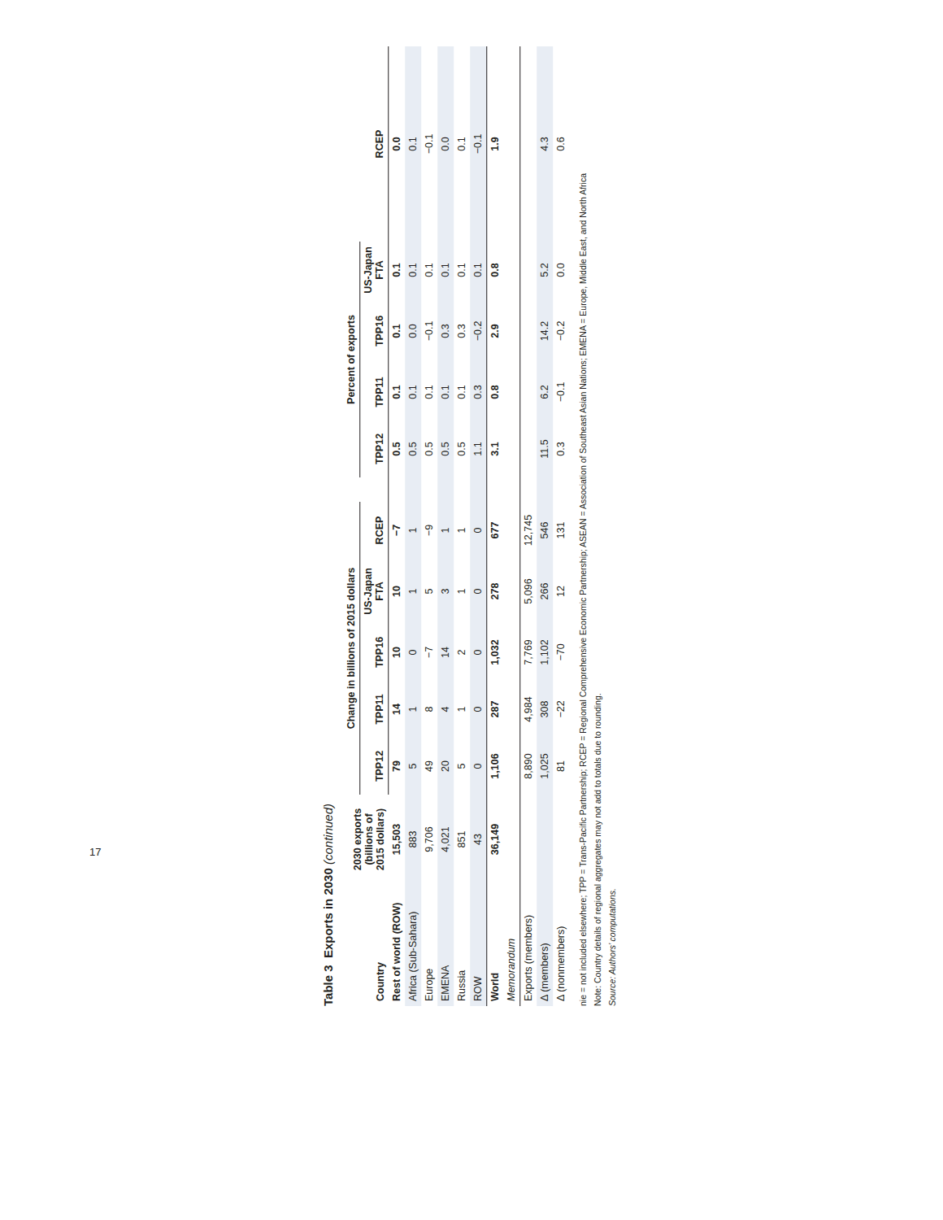17
Table 3 Exports in 2030 (continued)
| Country | 2030 exports (billions of 2015 dollars) | Change in billions of 2015 dollars | | Percent of exports |
| --- | --- | --- | --- | --- |
| TPP12 | TPP11 | TPP16 | US-Japan FTA | RCEP | | TPP12 | TPP11 | TPP16 | US-Japan FTA | RCEP |
| Rest of world (ROW) | 15,503 | 79 | 14 | 10 | 10 | −7 | | 0.5 | 0.1 | 0.1 | 0.1 | 0.0 |
| Africa (Sub-Sahara) | 883 | 5 | 1 | 0 | 1 | 1 | | 0.5 | 0.1 | 0.0 | 0.1 | 0.1 |
| Europe | 9,706 | 49 | 8 | −7 | 5 | −9 | | 0.5 | 0.1 | −0.1 | 0.1 | −0.1 |
| EMENA | 4,021 | 20 | 4 | 14 | 3 | 1 | | 0.5 | 0.1 | 0.3 | 0.1 | 0.0 |
| Russia | 851 | 5 | 1 | 2 | 1 | 1 | | 0.5 | 0.1 | 0.3 | 0.1 | 0.1 |
| ROW | 43 | 0 | 0 | 0 | 0 | 0 | | 1.1 | 0.3 | −0.2 | 0.1 | −0.1 |
| World | 36,149 | 1,106 | 287 | 1,032 | 278 | 677 | | 3.1 | 0.8 | 2.9 | 0.8 | 1.9 |
| Memorandum |
| Exports (members) | | 8,890 | 4,984 | 7,769 | 5,096 | 12,745 | | | | | | |
| Δ (members) | | 1,025 | 308 | 1,102 | 266 | 546 | | 11.5 | 6.2 | 14.2 | 5.2 | 4.3 |
| Δ (nonmembers) | | 81 | −22 | −70 | 12 | 131 | | 0.3 | −0.1 | −0.2 | 0.0 | 0.6 |
nie = not included elsewhere; TPP = Trans-Pacific Partnership; RCEP = Regional Comprehensive Economic Partnership; ASEAN = Association of Southeast Asian Nations; EMENA = Europe, Middle East, and North Africa
Note: Country details of regional aggregates may not add to totals due to rounding.
Source: Authors’ computations.